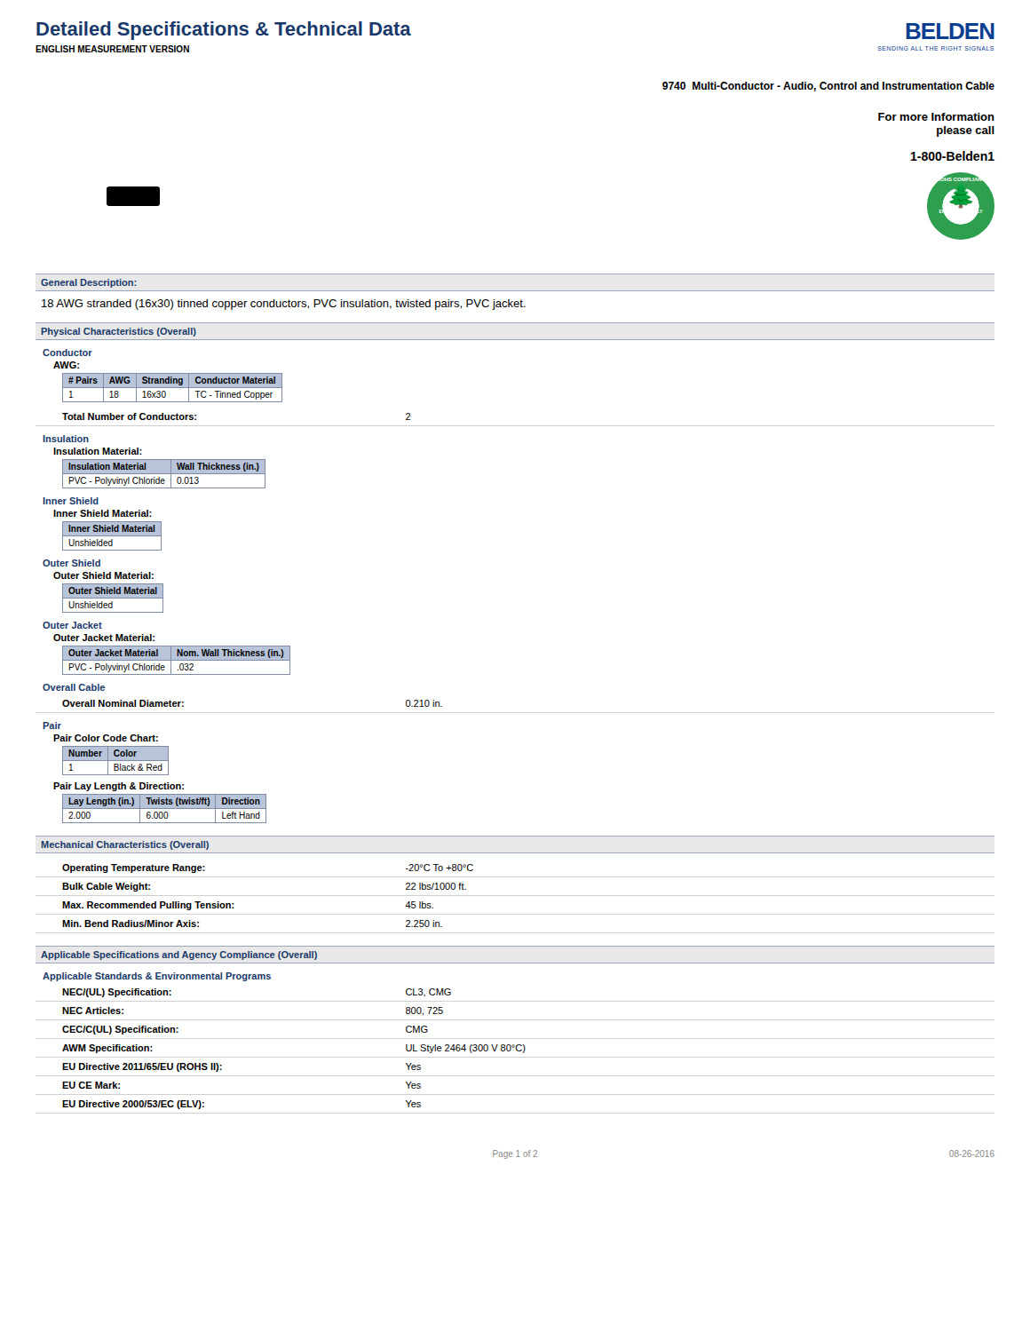Detailed Specifications & Technical Data
ENGLISH MEASUREMENT VERSION
BELDEN
SENDING ALL THE RIGHT SIGNALS
9740 Multi-Conductor - Audio, Control and Instrumentation Cable
For more Information
please call
1-800-Belden1
ROHS COMPLIANT
🌲
ENVIRONMENTALLY FRIENDLY
General Description:
18 AWG stranded (16x30) tinned copper conductors, PVC insulation, twisted pairs, PVC jacket.
Physical Characteristics (Overall)
Conductor
AWG:
| # Pairs | AWG | Stranding | Conductor Material |
| --- | --- | --- | --- |
| 1 | 18 | 16x30 | TC - Tinned Copper |
| Total Number of Conductors: | 2 |
Insulation
Insulation Material:
| Insulation Material | Wall Thickness (in.) |
| --- | --- |
| PVC - Polyvinyl Chloride | 0.013 |
Inner Shield
Inner Shield Material:
| Inner Shield Material |
| --- |
| Unshielded |
Outer Shield
Outer Shield Material:
| Outer Shield Material |
| --- |
| Unshielded |
Outer Jacket
Outer Jacket Material:
| Outer Jacket Material | Nom. Wall Thickness (in.) |
| --- | --- |
| PVC - Polyvinyl Chloride | .032 |
Overall Cable
| Overall Nominal Diameter: | 0.210 in. |
Pair
Pair Color Code Chart:
| Number | Color |
| --- | --- |
| 1 | Black & Red |
Pair Lay Length & Direction:
| Lay Length (in.) | Twists (twist/ft) | Direction |
| --- | --- | --- |
| 2.000 | 6.000 | Left Hand |
Mechanical Characteristics (Overall)
| Operating Temperature Range: | -20°C To +80°C |
| Bulk Cable Weight: | 22 lbs/1000 ft. |
| Max. Recommended Pulling Tension: | 45 lbs. |
| Min. Bend Radius/Minor Axis: | 2.250 in. |
Applicable Specifications and Agency Compliance (Overall)
Applicable Standards & Environmental Programs
| NEC/(UL) Specification: | CL3, CMG |
| NEC Articles: | 800, 725 |
| CEC/C(UL) Specification: | CMG |
| AWM Specification: | UL Style 2464 (300 V 80°C) |
| EU Directive 2011/65/EU (ROHS II): | Yes |
| EU CE Mark: | Yes |
| EU Directive 2000/53/EC (ELV): | Yes |
Page 1 of 2
08-26-2016